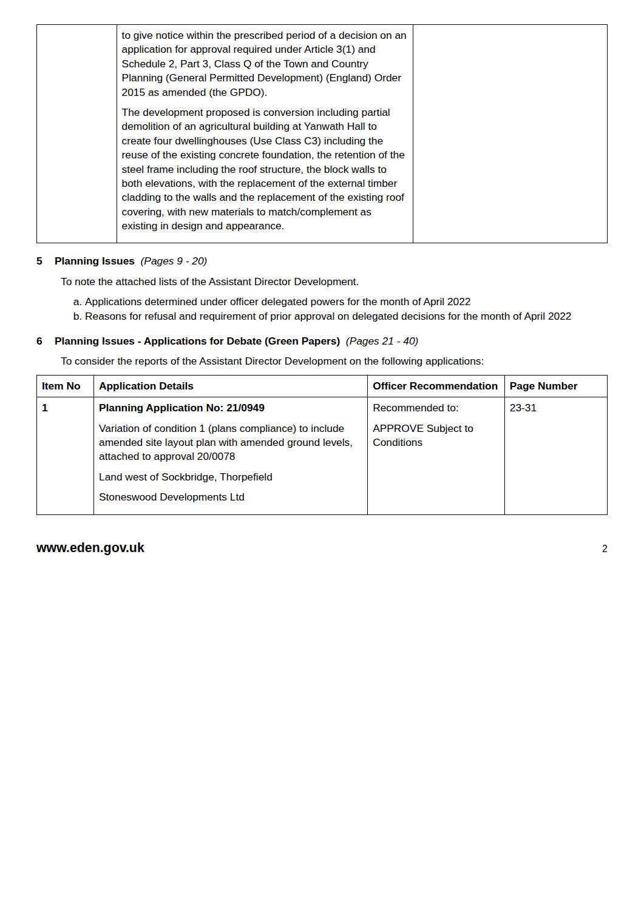| | to give notice within the prescribed period of a decision on an application for approval required under Article 3(1) and Schedule 2, Part 3, Class Q of the Town and Country Planning (General Permitted Development) (England) Order 2015 as amended (the GPDO). The development proposed is conversion including partial demolition of an agricultural building at Yanwath Hall to create four dwellinghouses (Use Class C3) including the reuse of the existing concrete foundation, the retention of the steel frame including the roof structure, the block walls to both elevations, with the replacement of the external timber cladding to the walls and the replacement of the existing roof covering, with new materials to match/complement as existing in design and appearance. | |
5 Planning Issues (Pages 9 - 20)
To note the attached lists of the Assistant Director Development.
Applications determined under officer delegated powers for the month of April 2022
Reasons for refusal and requirement of prior approval on delegated decisions for the month of April 2022
6 Planning Issues - Applications for Debate (Green Papers) (Pages 21 - 40)
To consider the reports of the Assistant Director Development on the following applications:
| Item No | Application Details | Officer Recommendation | Page Number |
| --- | --- | --- | --- |
| 1 | Planning Application No: 21/0949 Variation of condition 1 (plans compliance) to include amended site layout plan with amended ground levels, attached to approval 20/0078 Land west of Sockbridge, Thorpefield Stoneswood Developments Ltd | Recommended to: APPROVE Subject to Conditions | 23-31 |
www.eden.gov.uk 2